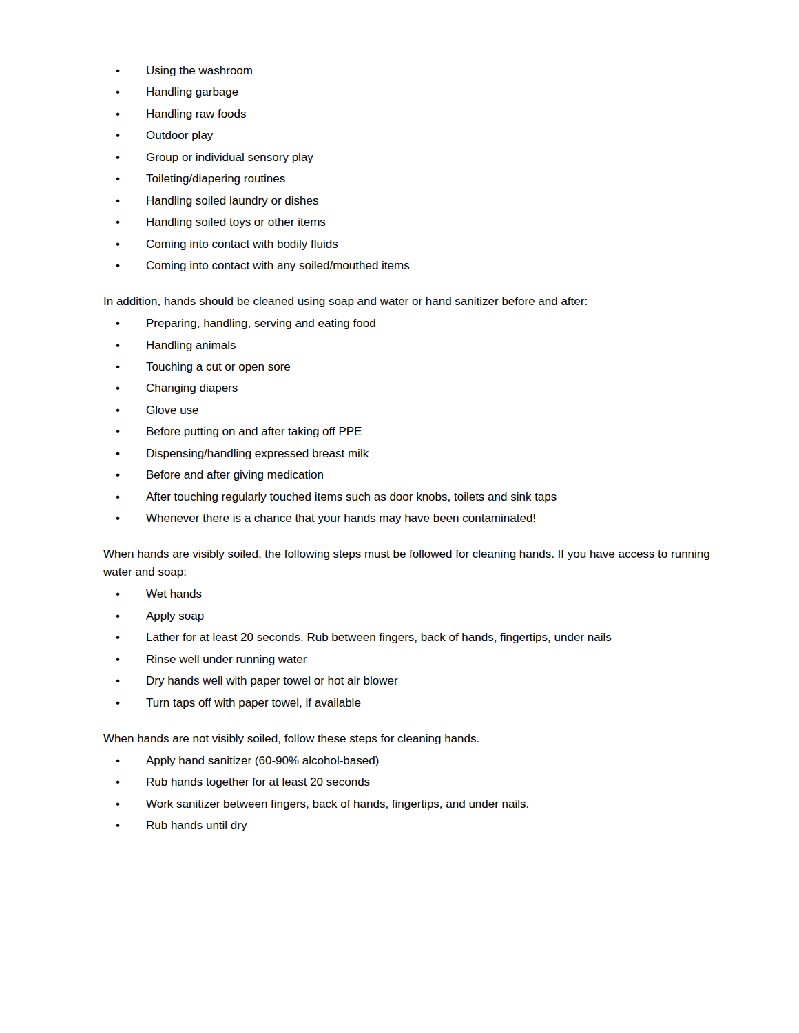Using the washroom
Handling garbage
Handling raw foods
Outdoor play
Group or individual sensory play
Toileting/diapering routines
Handling soiled laundry or dishes
Handling soiled toys or other items
Coming into contact with bodily fluids
Coming into contact with any soiled/mouthed items
In addition, hands should be cleaned using soap and water or hand sanitizer before and after:
Preparing, handling, serving and eating food
Handling animals
Touching a cut or open sore
Changing diapers
Glove use
Before putting on and after taking off PPE
Dispensing/handling expressed breast milk
Before and after giving medication
After touching regularly touched items such as door knobs, toilets and sink taps
Whenever there is a chance that your hands may have been contaminated!
When hands are visibly soiled, the following steps must be followed for cleaning hands. If you have access to running water and soap:
Wet hands
Apply soap
Lather for at least 20 seconds. Rub between fingers, back of hands, fingertips, under nails
Rinse well under running water
Dry hands well with paper towel or hot air blower
Turn taps off with paper towel, if available
When hands are not visibly soiled, follow these steps for cleaning hands.
Apply hand sanitizer (60-90% alcohol-based)
Rub hands together for at least 20 seconds
Work sanitizer between fingers, back of hands, fingertips, and under nails.
Rub hands until dry